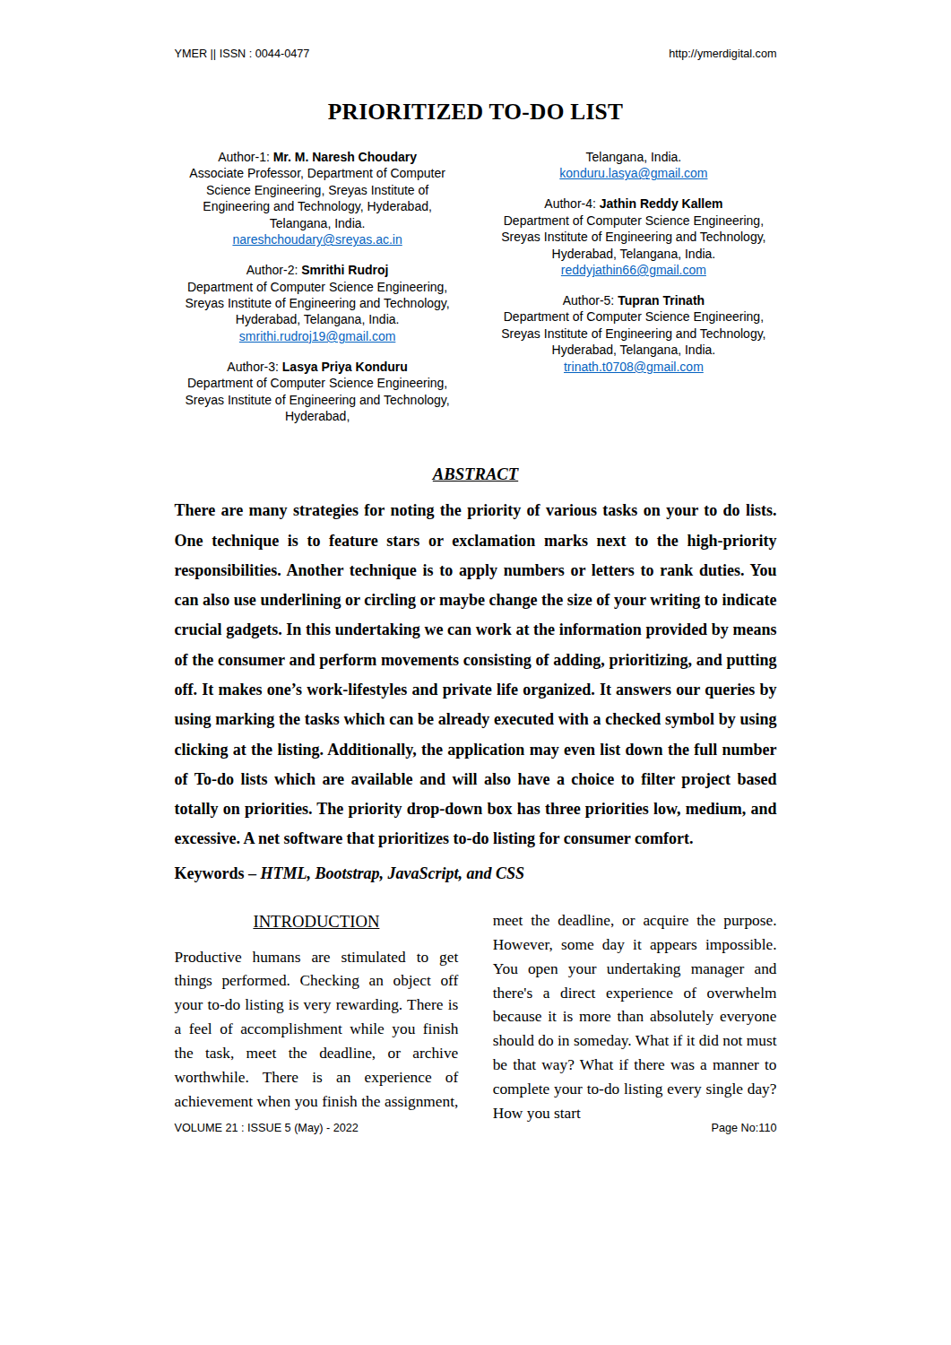YMER || ISSN : 0044-0477 http://ymerdigital.com
PRIORITIZED TO-DO LIST
Author-1: Mr. M. Naresh Choudary
Associate Professor, Department of Computer Science Engineering, Sreyas Institute of Engineering and Technology, Hyderabad, Telangana, India.
nareshchoudary@sreyas.ac.in
Author-2: Smrithi Rudroj
Department of Computer Science Engineering, Sreyas Institute of Engineering and Technology, Hyderabad, Telangana, India.
smrithi.rudroj19@gmail.com
Author-3: Lasya Priya Konduru
Department of Computer Science Engineering, Sreyas Institute of Engineering and Technology, Hyderabad,
Telangana, India.
konduru.lasya@gmail.com
Author-4: Jathin Reddy Kallem
Department of Computer Science Engineering, Sreyas Institute of Engineering and Technology, Hyderabad, Telangana, India.
reddyjathin66@gmail.com
Author-5: Tupran Trinath
Department of Computer Science Engineering, Sreyas Institute of Engineering and Technology, Hyderabad, Telangana, India.
trinath.t0708@gmail.com
ABSTRACT
There are many strategies for noting the priority of various tasks on your to do lists. One technique is to feature stars or exclamation marks next to the high-priority responsibilities. Another technique is to apply numbers or letters to rank duties. You can also use underlining or circling or maybe change the size of your writing to indicate crucial gadgets. In this undertaking we can work at the information provided by means of the consumer and perform movements consisting of adding, prioritizing, and putting off. It makes one’s work-lifestyles and private life organized. It answers our queries by using marking the tasks which can be already executed with a checked symbol by using clicking at the listing. Additionally, the application may even list down the full number of To-do lists which are available and will also have a choice to filter project based totally on priorities. The priority drop-down box has three priorities low, medium, and excessive. A net software that prioritizes to-do listing for consumer comfort.
Keywords – HTML, Bootstrap, JavaScript, and CSS
INTRODUCTION
Productive humans are stimulated to get things performed. Checking an object off your to-do listing is very rewarding. There is a feel of accomplishment while you finish the task, meet the deadline, or archive worthwhile. There is an experience of achievement when you finish the assignment, meet the deadline, or acquire the purpose. However, some day it appears impossible. You open your undertaking manager and there's a direct experience of overwhelm because it is more than absolutely everyone should do in someday. What if it did not must be that way? What if there was a manner to complete your to-do listing every single day? How you start
VOLUME 21 : ISSUE 5 (May) - 2022 Page No:110